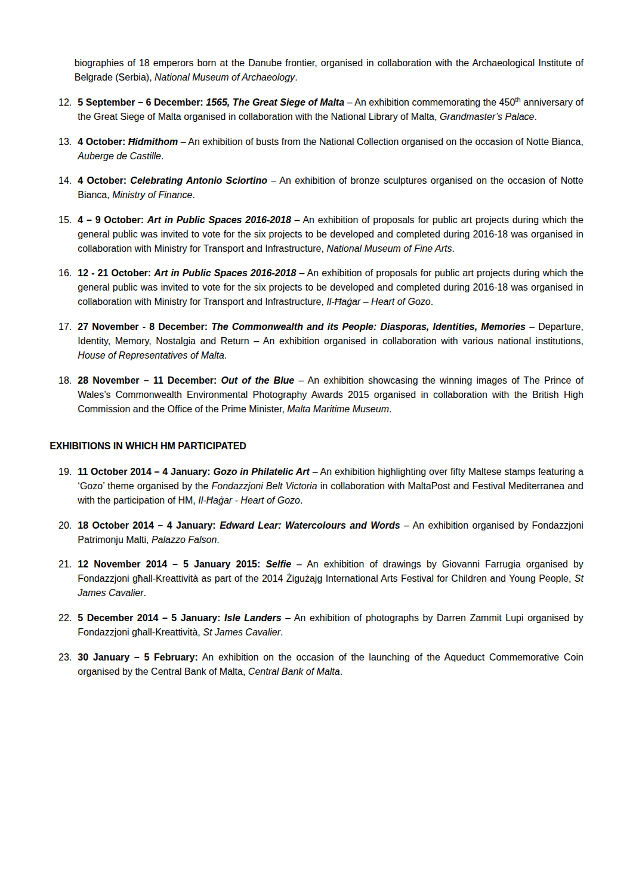biographies of 18 emperors born at the Danube frontier, organised in collaboration with the Archaeological Institute of Belgrade (Serbia), National Museum of Archaeology.
5 September – 6 December: 1565, The Great Siege of Malta – An exhibition commemorating the 450th anniversary of the Great Siege of Malta organised in collaboration with the National Library of Malta, Grandmaster’s Palace.
4 October: Ħidmithom – An exhibition of busts from the National Collection organised on the occasion of Notte Bianca, Auberge de Castille.
4 October: Celebrating Antonio Sciortino – An exhibition of bronze sculptures organised on the occasion of Notte Bianca, Ministry of Finance.
4 – 9 October: Art in Public Spaces 2016-2018 – An exhibition of proposals for public art projects during which the general public was invited to vote for the six projects to be developed and completed during 2016-18 was organised in collaboration with Ministry for Transport and Infrastructure, National Museum of Fine Arts.
12 - 21 October: Art in Public Spaces 2016-2018 – An exhibition of proposals for public art projects during which the general public was invited to vote for the six projects to be developed and completed during 2016-18 was organised in collaboration with Ministry for Transport and Infrastructure, Il-Ħaġar – Heart of Gozo.
27 November - 8 December: The Commonwealth and its People: Diasporas, Identities, Memories – Departure, Identity, Memory, Nostalgia and Return – An exhibition organised in collaboration with various national institutions, House of Representatives of Malta.
28 November – 11 December: Out of the Blue – An exhibition showcasing the winning images of The Prince of Wales’s Commonwealth Environmental Photography Awards 2015 organised in collaboration with the British High Commission and the Office of the Prime Minister, Malta Maritime Museum.
EXHIBITIONS IN WHICH HM PARTICIPATED
11 October 2014 – 4 January: Gozo in Philatelic Art – An exhibition highlighting over fifty Maltese stamps featuring a ‘Gozo’ theme organised by the Fondazzjoni Belt Victoria in collaboration with MaltaPost and Festival Mediterranea and with the participation of HM, Il-Ħaġar - Heart of Gozo.
18 October 2014 – 4 January: Edward Lear: Watercolours and Words – An exhibition organised by Fondazzjoni Patrimonju Malti, Palazzo Falson.
12 November 2014 – 5 January 2015: Selfie – An exhibition of drawings by Giovanni Farrugia organised by Fondazzjoni għall-Kreattività as part of the 2014 Żigużajg International Arts Festival for Children and Young People, St James Cavalier.
5 December 2014 – 5 January: Isle Landers – An exhibition of photographs by Darren Zammit Lupi organised by Fondazzjoni għall-Kreattività, St James Cavalier.
30 January – 5 February: An exhibition on the occasion of the launching of the Aqueduct Commemorative Coin organised by the Central Bank of Malta, Central Bank of Malta.